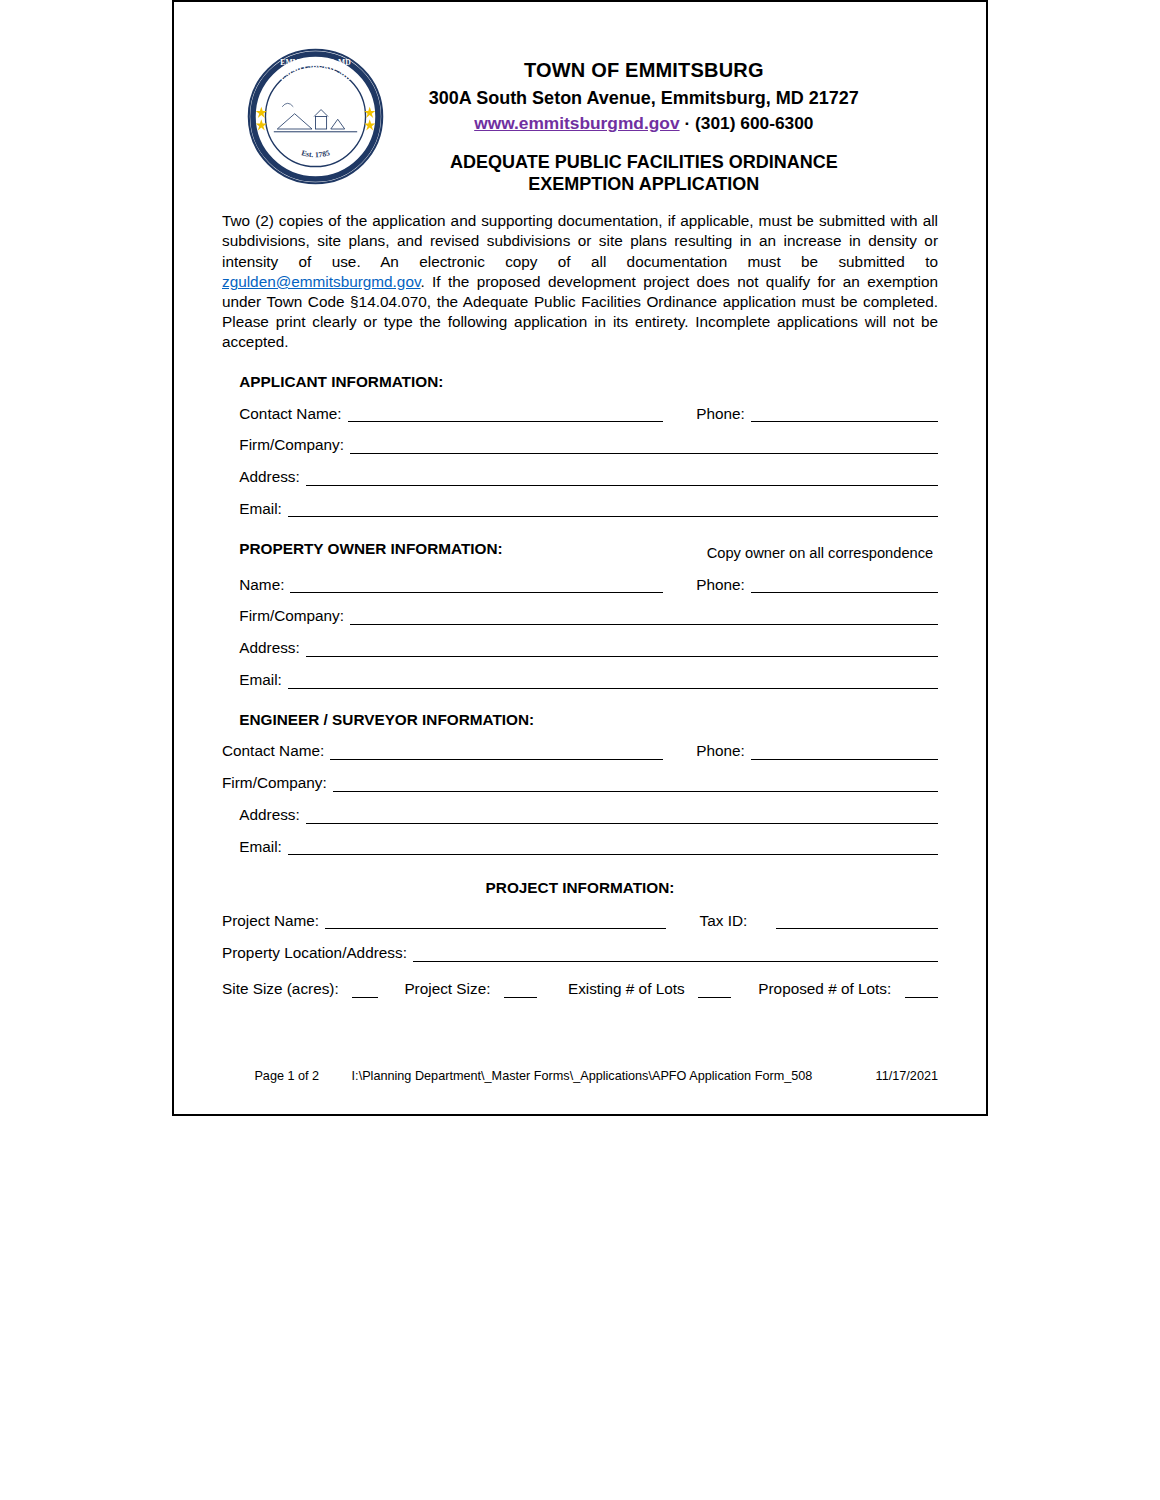EMMITSBURG, MD EMMITSBURG, MD Est. 1785
TOWN OF EMMITSBURG
300A South Seton Avenue, Emmitsburg, MD 21727
www.emmitsburgmd.gov · (301) 600-6300
ADEQUATE PUBLIC FACILITIES ORDINANCE
EXEMPTION APPLICATION
Two (2) copies of the application and supporting documentation, if applicable, must be submitted with all subdivisions, site plans, and revised subdivisions or site plans resulting in an increase in density or intensity of use. An electronic copy of all documentation must be submitted to zgulden@emmitsburgmd.gov. If the proposed development project does not qualify for an exemption under Town Code §14.04.070, the Adequate Public Facilities Ordinance application must be completed. Please print clearly or type the following application in its entirety. Incomplete applications will not be accepted.
APPLICANT INFORMATION:
Contact Name: Phone:
Firm/Company:
Address:
Email:
PROPERTY OWNER INFORMATION:
Copy owner on all correspondence
Name: Phone:
Firm/Company:
Address:
Email:
ENGINEER / SURVEYOR INFORMATION:
Contact Name: Phone:
Firm/Company:
Address:
Email:
PROJECT INFORMATION:
Project Name: Tax ID:
Property Location/Address:
Site Size (acres): Project Size: Existing # of Lots Proposed # of Lots:
Page 1 of 2
I:\Planning Department\_Master Forms\_Applications\APFO Application Form_508
11/17/2021